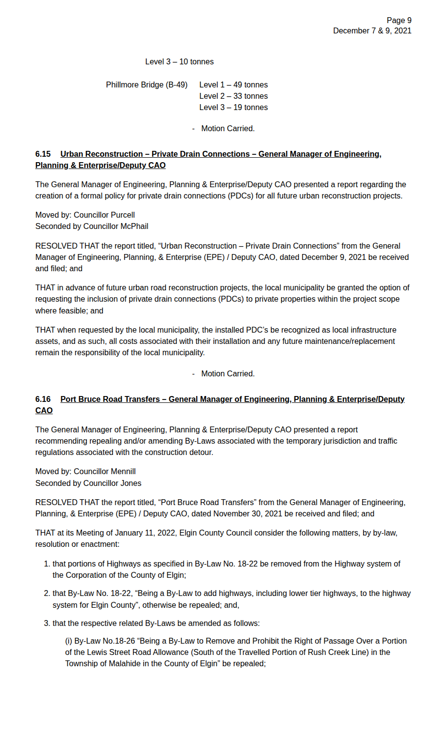Page 9
December 7 & 9, 2021
Level 3 – 10 tonnes
| Phillmore Bridge (B-49) | Level 1 – 49 tonnes Level 2 – 33 tonnes Level 3 – 19 tonnes |
- Motion Carried.
6.15 Urban Reconstruction – Private Drain Connections – General Manager of Engineering, Planning & Enterprise/Deputy CAO
The General Manager of Engineering, Planning & Enterprise/Deputy CAO presented a report regarding the creation of a formal policy for private drain connections (PDCs) for all future urban reconstruction projects.
Moved by: Councillor Purcell Seconded by Councillor McPhail
RESOLVED THAT the report titled, “Urban Reconstruction – Private Drain Connections” from the General Manager of Engineering, Planning, & Enterprise (EPE) / Deputy CAO, dated December 9, 2021 be received and filed; and
THAT in advance of future urban road reconstruction projects, the local municipality be granted the option of requesting the inclusion of private drain connections (PDCs) to private properties within the project scope where feasible; and
THAT when requested by the local municipality, the installed PDC’s be recognized as local infrastructure assets, and as such, all costs associated with their installation and any future maintenance/replacement remain the responsibility of the local municipality.
- Motion Carried.
6.16 Port Bruce Road Transfers – General Manager of Engineering, Planning & Enterprise/Deputy CAO
The General Manager of Engineering, Planning & Enterprise/Deputy CAO presented a report recommending repealing and/or amending By-Laws associated with the temporary jurisdiction and traffic regulations associated with the construction detour.
Moved by: Councillor Mennill Seconded by Councillor Jones
RESOLVED THAT the report titled, “Port Bruce Road Transfers” from the General Manager of Engineering, Planning, & Enterprise (EPE) / Deputy CAO, dated November 30, 2021 be received and filed; and
THAT at its Meeting of January 11, 2022, Elgin County Council consider the following matters, by by-law, resolution or enactment:
that portions of Highways as specified in By-Law No. 18-22 be removed from the Highway system of the Corporation of the County of Elgin;
that By-Law No. 18-22, “Being a By-Law to add highways, including lower tier highways, to the highway system for Elgin County”, otherwise be repealed; and,
that the respective related By-Laws be amended as follows:
(i) By-Law No.18-26 “Being a By-Law to Remove and Prohibit the Right of Passage Over a Portion of the Lewis Street Road Allowance (South of the Travelled Portion of Rush Creek Line) in the Township of Malahide in the County of Elgin” be repealed;